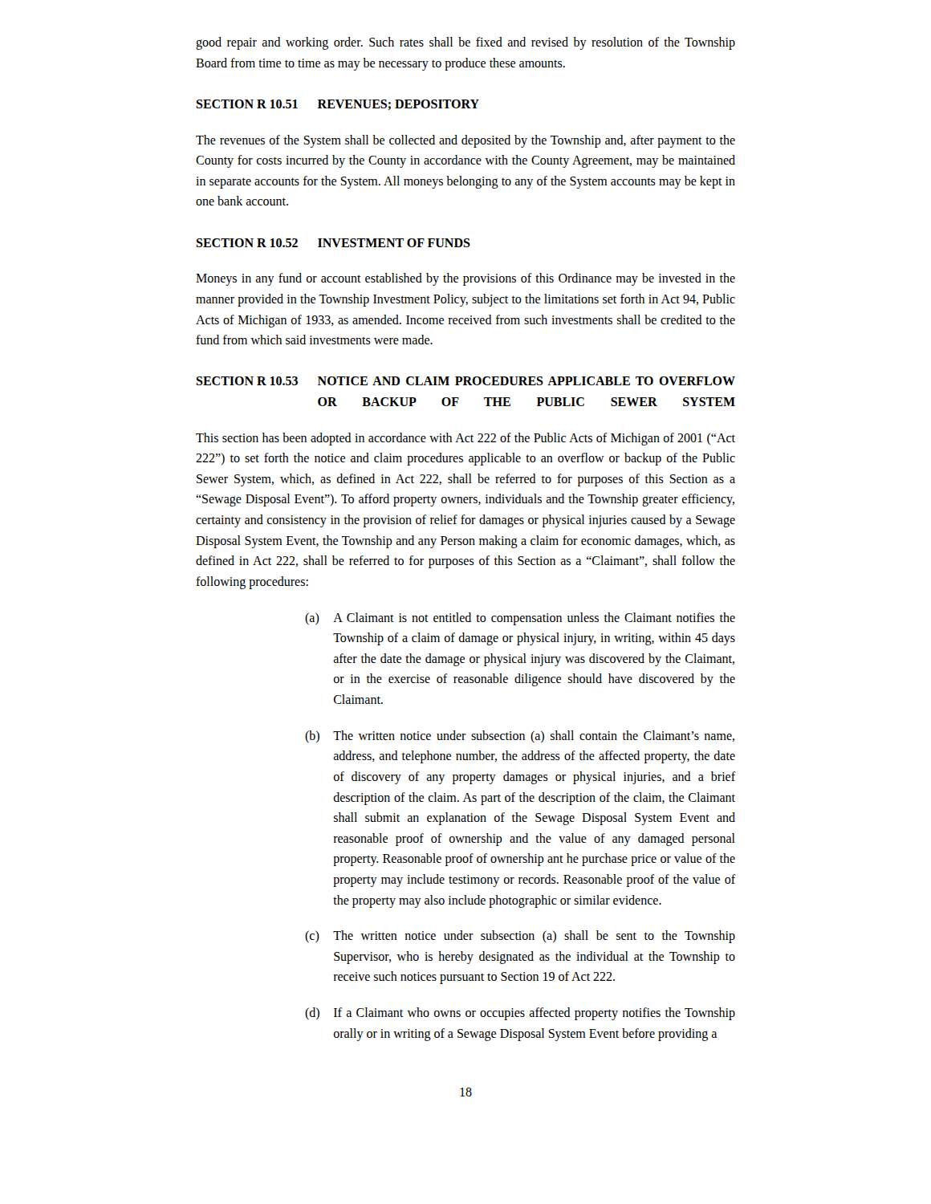good repair and working order. Such rates shall be fixed and revised by resolution of the Township Board from time to time as may be necessary to produce these amounts.
SECTION R 10.51 REVENUES; DEPOSITORY
The revenues of the System shall be collected and deposited by the Township and, after payment to the County for costs incurred by the County in accordance with the County Agreement, may be maintained in separate accounts for the System. All moneys belonging to any of the System accounts may be kept in one bank account.
SECTION R 10.52 INVESTMENT OF FUNDS
Moneys in any fund or account established by the provisions of this Ordinance may be invested in the manner provided in the Township Investment Policy, subject to the limitations set forth in Act 94, Public Acts of Michigan of 1933, as amended. Income received from such investments shall be credited to the fund from which said investments were made.
SECTION R 10.53 NOTICE AND CLAIM PROCEDURES APPLICABLE TO OVERFLOW OR BACKUP OF THE PUBLIC SEWER SYSTEM
This section has been adopted in accordance with Act 222 of the Public Acts of Michigan of 2001 (“Act 222”) to set forth the notice and claim procedures applicable to an overflow or backup of the Public Sewer System, which, as defined in Act 222, shall be referred to for purposes of this Section as a “Sewage Disposal Event”). To afford property owners, individuals and the Township greater efficiency, certainty and consistency in the provision of relief for damages or physical injuries caused by a Sewage Disposal System Event, the Township and any Person making a claim for economic damages, which, as defined in Act 222, shall be referred to for purposes of this Section as a “Claimant”, shall follow the following procedures:
A Claimant is not entitled to compensation unless the Claimant notifies the Township of a claim of damage or physical injury, in writing, within 45 days after the date the damage or physical injury was discovered by the Claimant, or in the exercise of reasonable diligence should have discovered by the Claimant.
The written notice under subsection (a) shall contain the Claimant’s name, address, and telephone number, the address of the affected property, the date of discovery of any property damages or physical injuries, and a brief description of the claim. As part of the description of the claim, the Claimant shall submit an explanation of the Sewage Disposal System Event and reasonable proof of ownership and the value of any damaged personal property. Reasonable proof of ownership ant he purchase price or value of the property may include testimony or records. Reasonable proof of the value of the property may also include photographic or similar evidence.
The written notice under subsection (a) shall be sent to the Township Supervisor, who is hereby designated as the individual at the Township to receive such notices pursuant to Section 19 of Act 222.
If a Claimant who owns or occupies affected property notifies the Township orally or in writing of a Sewage Disposal System Event before providing a
18